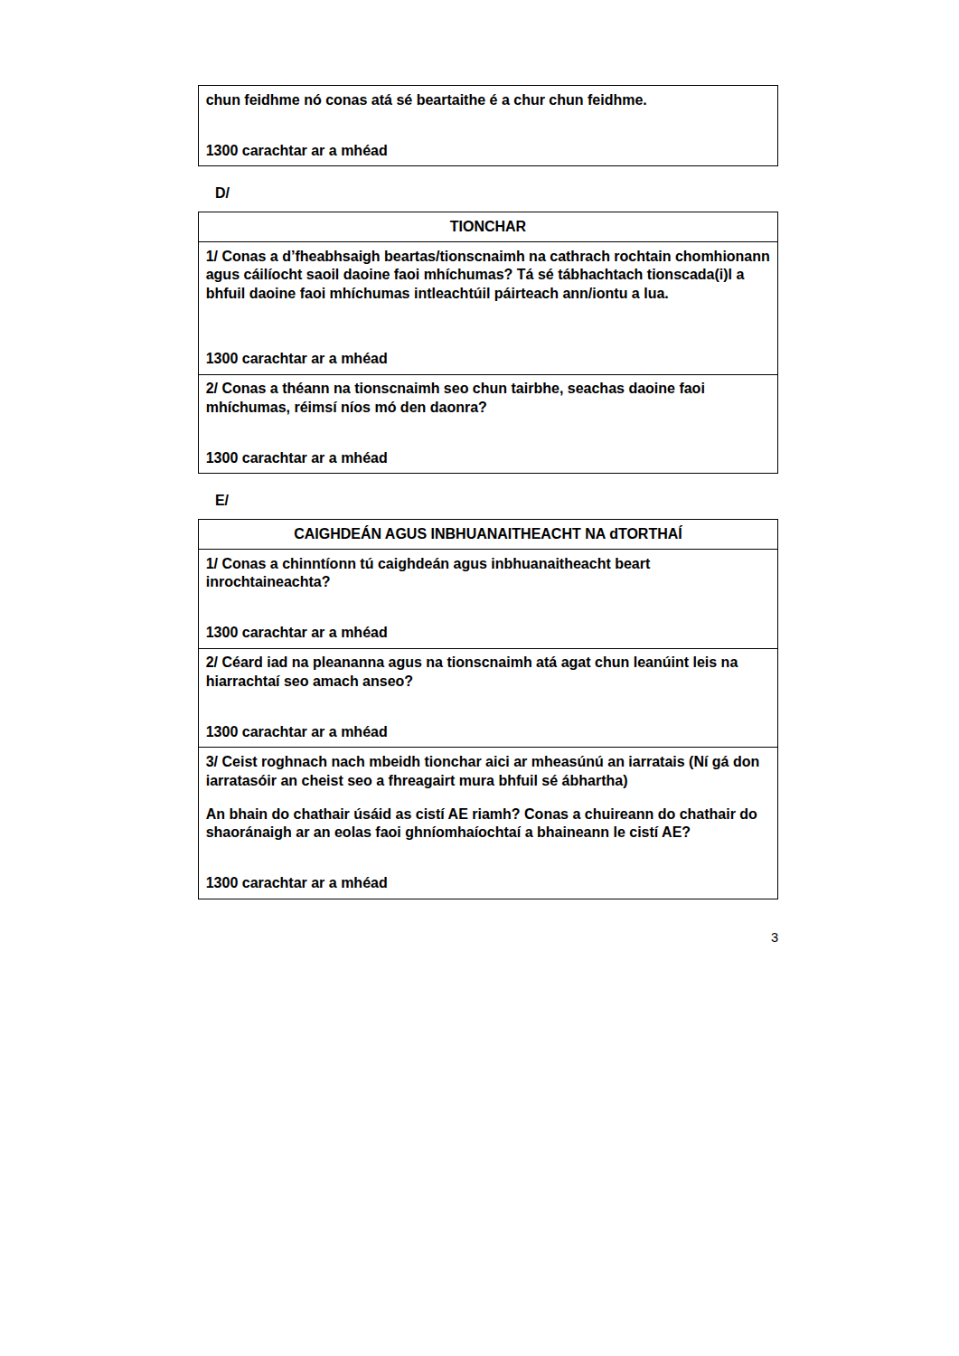| chun feidhme nó conas atá sé beartaithe é a chur chun feidhme. 1300 carachtar ar a mhéad |
D/
| TIONCHAR |
| 1/ Conas a d’fheabhsaigh beartas/tionscnaimh na cathrach rochtain chomhionann agus cáilíocht saoil daoine faoi mhíchumas? Tá sé tábhachtach tionscada(i)l a bhfuil daoine faoi mhíchumas intleachtúil páirteach ann/iontu a lua. 1300 carachtar ar a mhéad |
| 2/ Conas a théann na tionscnaimh seo chun tairbhe, seachas daoine faoi mhíchumas, réimsí níos mó den daonra? 1300 carachtar ar a mhéad |
E/
| CAIGHDEÁN AGUS INBHUANAITHEACHT NA dTORTHAÍ |
| 1/ Conas a chinntíonn tú caighdeán agus inbhuanaitheacht beart inrochtaineachta? 1300 carachtar ar a mhéad |
| 2/ Céard iad na pleananna agus na tionscnaimh atá agat chun leanúint leis na hiarrachtaí seo amach anseo? 1300 carachtar ar a mhéad |
| 3/ Ceist roghnach nach mbeidh tionchar aici ar mheasúnú an iarratais (Ní gá don iarratasóir an cheist seo a fhreagairt mura bhfuil sé ábhartha) An bhain do chathair úsáid as cistí AE riamh? Conas a chuireann do chathair do shaoránaigh ar an eolas faoi ghníomhaíochtaí a bhaineann le cistí AE? 1300 carachtar ar a mhéad |
3